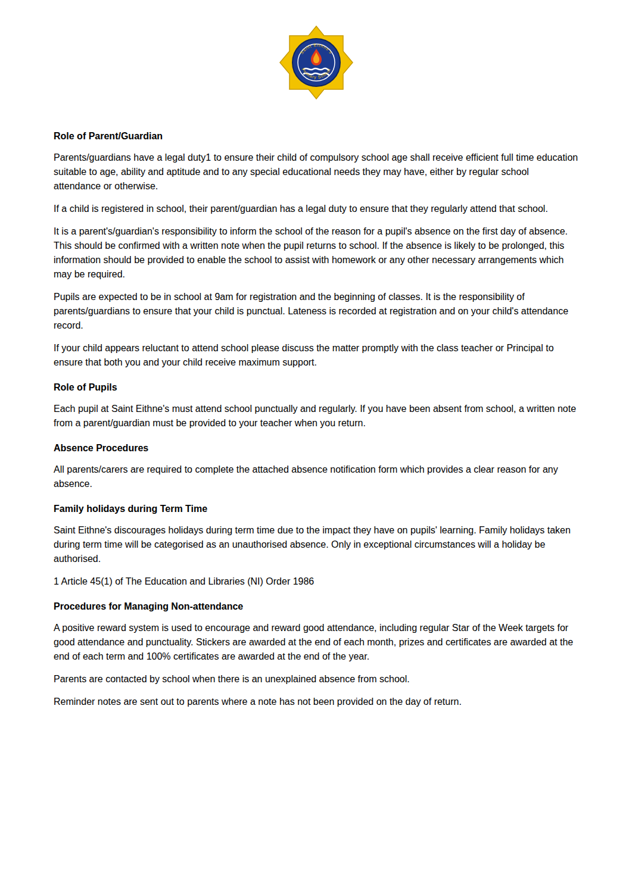Saint Eithne's Primary School
Role of Parent/Guardian
Parents/guardians have a legal duty1 to ensure their child of compulsory school age shall receive efficient full time education suitable to age, ability and aptitude and to any special educational needs they may have, either by regular school attendance or otherwise.
If a child is registered in school, their parent/guardian has a legal duty to ensure that they regularly attend that school.
It is a parent's/guardian's responsibility to inform the school of the reason for a pupil's absence on the first day of absence. This should be confirmed with a written note when the pupil returns to school. If the absence is likely to be prolonged, this information should be provided to enable the school to assist with homework or any other necessary arrangements which may be required.
Pupils are expected to be in school at 9am for registration and the beginning of classes. It is the responsibility of parents/guardians to ensure that your child is punctual. Lateness is recorded at registration and on your child's attendance record.
If your child appears reluctant to attend school please discuss the matter promptly with the class teacher or Principal to ensure that both you and your child receive maximum support.
Role of Pupils
Each pupil at Saint Eithne's must attend school punctually and regularly. If you have been absent from school, a written note from a parent/guardian must be provided to your teacher when you return.
Absence Procedures
All parents/carers are required to complete the attached absence notification form which provides a clear reason for any absence.
Family holidays during Term Time
Saint Eithne's discourages holidays during term time due to the impact they have on pupils' learning. Family holidays taken during term time will be categorised as an unauthorised absence. Only in exceptional circumstances will a holiday be authorised.
1 Article 45(1) of The Education and Libraries (NI) Order 1986
Procedures for Managing Non-attendance
A positive reward system is used to encourage and reward good attendance, including regular Star of the Week targets for good attendance and punctuality. Stickers are awarded at the end of each month, prizes and certificates are awarded at the end of each term and 100% certificates are awarded at the end of the year.
Parents are contacted by school when there is an unexplained absence from school.
Reminder notes are sent out to parents where a note has not been provided on the day of return.